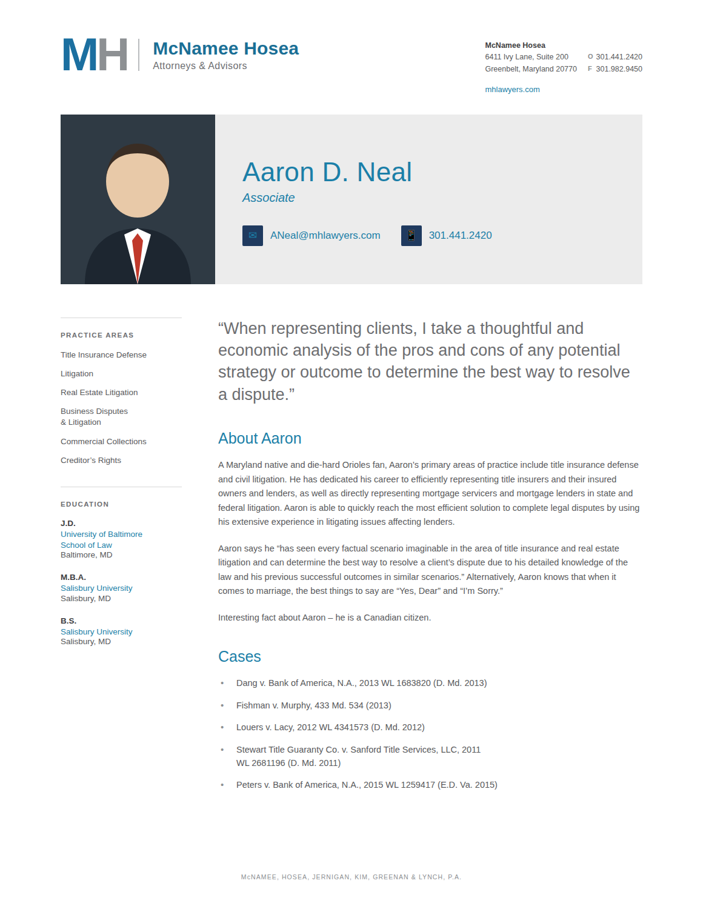MH
McNamee Hosea
Attorneys & Advisors
McNamee Hosea
| 6411 Ivy Lane, Suite 200 | O | 301.441.2420 |
| Greenbelt, Maryland 20770 | F | 301.982.9450 |
mhlawyers.com
Aaron D. Neal
Associate
✉ ANeal@mhlawyers.com
📱 301.441.2420
Practice Areas
Title Insurance Defense
Litigation
Real Estate Litigation
Business Disputes
& Litigation
Commercial Collections
Creditor’s Rights
Education
J.D.
University of Baltimore
School of Law
Baltimore, MD
M.B.A.
Salisbury University
Salisbury, MD
B.S.
Salisbury University
Salisbury, MD
“When representing clients, I take a thoughtful and economic analysis of the pros and cons of any potential strategy or outcome to determine the best way to resolve a dispute.”
About Aaron
A Maryland native and die-hard Orioles fan, Aaron’s primary areas of practice include title insurance defense and civil litigation. He has dedicated his career to efficiently representing title insurers and their insured owners and lenders, as well as directly representing mortgage servicers and mortgage lenders in state and federal litigation. Aaron is able to quickly reach the most efficient solution to complete legal disputes by using his extensive experience in litigating issues affecting lenders.
Aaron says he “has seen every factual scenario imaginable in the area of title insurance and real estate litigation and can determine the best way to resolve a client’s dispute due to his detailed knowledge of the law and his previous successful outcomes in similar scenarios.” Alternatively, Aaron knows that when it comes to marriage, the best things to say are “Yes, Dear” and “I’m Sorry.”
Interesting fact about Aaron – he is a Canadian citizen.
Cases
Dang v. Bank of America, N.A., 2013 WL 1683820 (D. Md. 2013)
Fishman v. Murphy, 433 Md. 534 (2013)
Louers v. Lacy, 2012 WL 4341573 (D. Md. 2012)
Stewart Title Guaranty Co. v. Sanford Title Services, LLC, 2011
WL 2681196 (D. Md. 2011)
Peters v. Bank of America, N.A., 2015 WL 1259417 (E.D. Va. 2015)
McNAMEE, HOSEA, JERNIGAN, KIM, GREENAN & LYNCH, P.A.